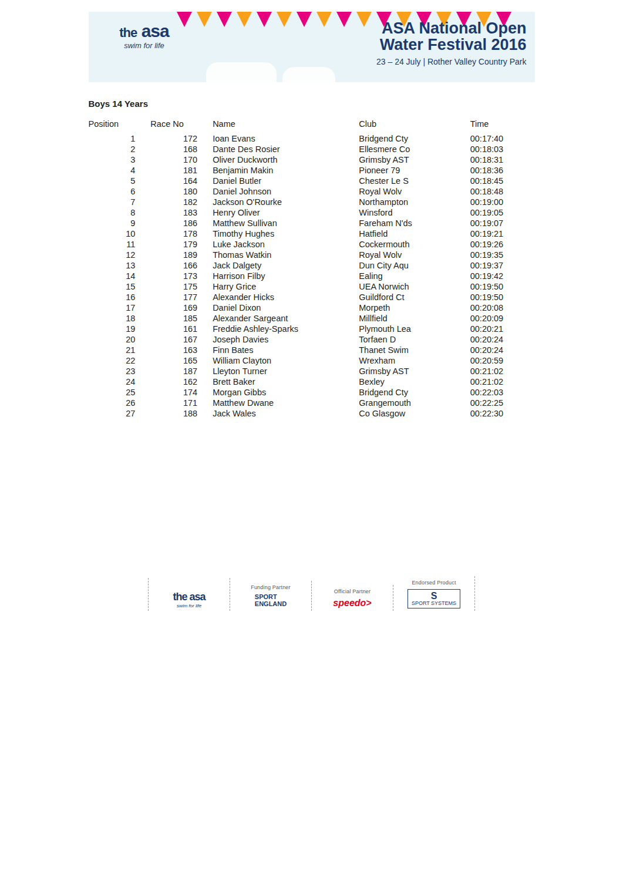the asa
swim for life
ASA National Open
Water Festival 2016
23 – 24 July | Rother Valley Country Park
Boys 14 Years
| Position | Race No | Name | Club | Time |
| --- | --- | --- | --- | --- |
| 1 | 172 | Ioan Evans | Bridgend Cty | 00:17:40 |
| 2 | 168 | Dante Des Rosier | Ellesmere Co | 00:18:03 |
| 3 | 170 | Oliver Duckworth | Grimsby AST | 00:18:31 |
| 4 | 181 | Benjamin Makin | Pioneer 79 | 00:18:36 |
| 5 | 164 | Daniel Butler | Chester Le S | 00:18:45 |
| 6 | 180 | Daniel Johnson | Royal Wolv | 00:18:48 |
| 7 | 182 | Jackson O'Rourke | Northampton | 00:19:00 |
| 8 | 183 | Henry Oliver | Winsford | 00:19:05 |
| 9 | 186 | Matthew Sullivan | Fareham N'ds | 00:19:07 |
| 10 | 178 | Timothy Hughes | Hatfield | 00:19:21 |
| 11 | 179 | Luke Jackson | Cockermouth | 00:19:26 |
| 12 | 189 | Thomas Watkin | Royal Wolv | 00:19:35 |
| 13 | 166 | Jack Dalgety | Dun City Aqu | 00:19:37 |
| 14 | 173 | Harrison Filby | Ealing | 00:19:42 |
| 15 | 175 | Harry Grice | UEA Norwich | 00:19:50 |
| 16 | 177 | Alexander Hicks | Guildford Ct | 00:19:50 |
| 17 | 169 | Daniel Dixon | Morpeth | 00:20:08 |
| 18 | 185 | Alexander Sargeant | Millfield | 00:20:09 |
| 19 | 161 | Freddie Ashley-Sparks | Plymouth Lea | 00:20:21 |
| 20 | 167 | Joseph Davies | Torfaen D | 00:20:24 |
| 21 | 163 | Finn Bates | Thanet Swim | 00:20:24 |
| 22 | 165 | William Clayton | Wrexham | 00:20:59 |
| 23 | 187 | Lleyton Turner | Grimsby AST | 00:21:02 |
| 24 | 162 | Brett Baker | Bexley | 00:21:02 |
| 25 | 174 | Morgan Gibbs | Bridgend Cty | 00:22:03 |
| 26 | 171 | Matthew Dwane | Grangemouth | 00:22:25 |
| 27 | 188 | Jack Wales | Co Glasgow | 00:22:30 |
the asa
swim for life
Funding Partner
SPORT
ENGLAND
Official Partner
speedo>
Endorsed Product
SSPORT SYSTEMS